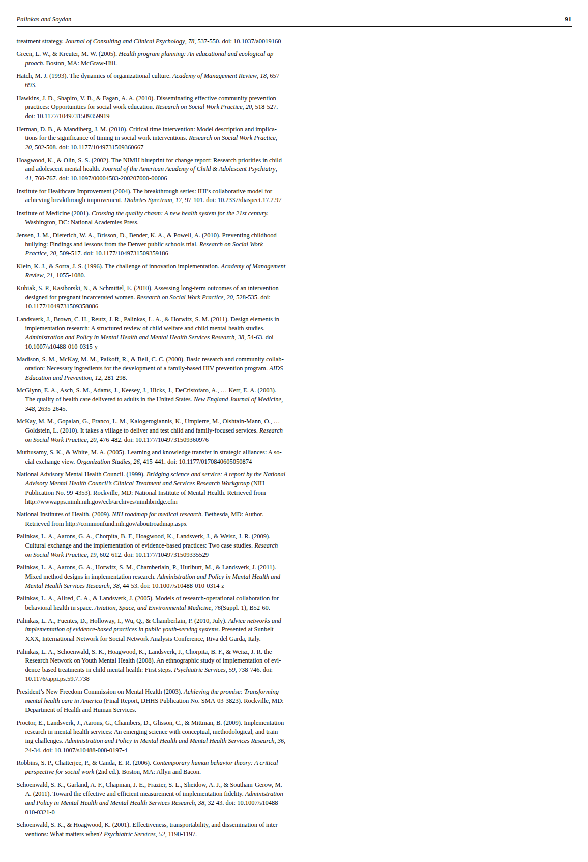Palinkas and Soydan 91
treatment strategy. Journal of Consulting and Clinical Psychology, 78, 537-550. doi: 10.1037/a0019160
Green, L. W., & Kreuter, M. W. (2005). Health program planning: An educational and ecological approach. Boston, MA: McGraw-Hill.
Hatch, M. J. (1993). The dynamics of organizational culture. Academy of Management Review, 18, 657-693.
Hawkins, J. D., Shapiro, V. B., & Fagan, A. A. (2010). Disseminating effective community prevention practices: Opportunities for social work education. Research on Social Work Practice, 20, 518-527. doi: 10.1177/1049731509359919
Herman, D. B., & Mandiberg, J. M. (2010). Critical time intervention: Model description and implications for the significance of timing in social work interventions. Research on Social Work Practice, 20, 502-508. doi: 10.1177/1049731509360667
Hoagwood, K., & Olin, S. S. (2002). The NIMH blueprint for change report: Research priorities in child and adolescent mental health. Journal of the American Academy of Child & Adolescent Psychiatry, 41, 760-767. doi: 10.1097/00004583-200207000-00006
Institute for Healthcare Improvement (2004). The breakthrough series: IHI’s collaborative model for achieving breakthrough improvement. Diabetes Spectrum, 17, 97-101. doi: 10.2337/diaspect.17.2.97
Institute of Medicine (2001). Crossing the quality chasm: A new health system for the 21st century. Washington, DC: National Academies Press.
Jensen, J. M., Dieterich, W. A., Brisson, D., Bender, K. A., & Powell, A. (2010). Preventing childhood bullying: Findings and lessons from the Denver public schools trial. Research on Social Work Practice, 20, 509-517. doi: 10.1177/1049731509359186
Klein, K. J., & Sorra, J. S. (1996). The challenge of innovation implementation. Academy of Management Review, 21, 1055-1080.
Kubiak, S. P., Kasiborski, N., & Schmittel, E. (2010). Assessing long-term outcomes of an intervention designed for pregnant incarcerated women. Research on Social Work Practice, 20, 528-535. doi: 10.1177/1049731509358086
Landsverk, J., Brown, C. H., Reutz, J. R., Palinkas, L. A., & Horwitz, S. M. (2011). Design elements in implementation research: A structured review of child welfare and child mental health studies. Administration and Policy in Mental Health and Mental Health Services Research, 38, 54-63. doi 10.1007/s10488-010-0315-y
Madison, S. M., McKay, M. M., Paikoff, R., & Bell, C. C. (2000). Basic research and community collaboration: Necessary ingredients for the development of a family-based HIV prevention program. AIDS Education and Prevention, 12, 281-298.
McGlynn, E. A., Asch, S. M., Adams, J., Keesey, J., Hicks, J., DeCristofaro, A., … Kerr, E. A. (2003). The quality of health care delivered to adults in the United States. New England Journal of Medicine, 348, 2635-2645.
McKay, M. M., Gopalan, G., Franco, L. M., Kalogerogiannis, K., Umpierre, M., Olshtain-Mann, O., … Goldstein, L. (2010). It takes a village to deliver and test child and family-focused services. Research on Social Work Practice, 20, 476-482. doi: 10.1177/1049731509360976
Muthusamy, S. K., & White, M. A. (2005). Learning and knowledge transfer in strategic alliances: A social exchange view. Organization Studies, 26, 415-441. doi: 10.1177/0170840605050874
National Advisory Mental Health Council. (1999). Bridging science and service: A report by the National Advisory Mental Health Council’s Clinical Treatment and Services Research Workgroup (NIH Publication No. 99-4353). Rockville, MD: National Institute of Mental Health. Retrieved from http://wwwapps.nimh.nih.gov/ecb/archives/nimhbridge.cfm
National Institutes of Health. (2009). NIH roadmap for medical research. Bethesda, MD: Author. Retrieved from http://commonfund.nih.gov/aboutroadmap.aspx
Palinkas, L. A., Aarons, G. A., Chorpita, B. F., Hoagwood, K., Landsverk, J., & Weisz, J. R. (2009). Cultural exchange and the implementation of evidence-based practices: Two case studies. Research on Social Work Practice, 19, 602-612. doi: 10.1177/1049731509335529
Palinkas, L. A., Aarons, G. A., Horwitz, S. M., Chamberlain, P., Hurlburt, M., & Landsverk, J. (2011). Mixed method designs in implementation research. Administration and Policy in Mental Health and Mental Health Services Research, 38, 44-53. doi: 10.1007/s10488-010-0314-z
Palinkas, L. A., Allred, C. A., & Landsverk, J. (2005). Models of research-operational collaboration for behavioral health in space. Aviation, Space, and Environmental Medicine, 76(Suppl. 1), B52-60.
Palinkas, L. A., Fuentes, D., Holloway, I., Wu, Q., & Chamberlain, P. (2010, July). Advice networks and implementation of evidence-based practices in public youth-serving systems. Presented at Sunbelt XXX, International Network for Social Network Analysis Conference, Riva del Garda, Italy.
Palinkas, L. A., Schoenwald, S. K., Hoagwood, K., Landsverk, J., Chorpita, B. F., & Weisz, J. R. the Research Network on Youth Mental Health (2008). An ethnographic study of implementation of evidence-based treatments in child mental health: First steps. Psychiatric Services, 59, 738-746. doi: 10.1176/appi.ps.59.7.738
President’s New Freedom Commission on Mental Health (2003). Achieving the promise: Transforming mental health care in America (Final Report, DHHS Publication No. SMA-03-3823). Rockville, MD: Department of Health and Human Services.
Proctor, E., Landsverk, J., Aarons, G., Chambers, D., Glisson, C., & Mittman, B. (2009). Implementation research in mental health services: An emerging science with conceptual, methodological, and training challenges. Administration and Policy in Mental Health and Mental Health Services Research, 36, 24-34. doi: 10.1007/s10488-008-0197-4
Robbins, S. P., Chatterjee, P., & Canda, E. R. (2006). Contemporary human behavior theory: A critical perspective for social work (2nd ed.). Boston, MA: Allyn and Bacon.
Schoenwald, S. K., Garland, A. F., Chapman, J. E., Frazier, S. L., Sheidow, A. J., & Southam-Gerow, M. A. (2011). Toward the effective and efficient measurement of implementation fidelity. Administration and Policy in Mental Health and Mental Health Services Research, 38, 32-43. doi: 10.1007/s10488-010-0321-0
Schoenwald, S. K., & Hoagwood, K. (2001). Effectiveness, transportability, and dissemination of interventions: What matters when? Psychiatric Services, 52, 1190-1197.